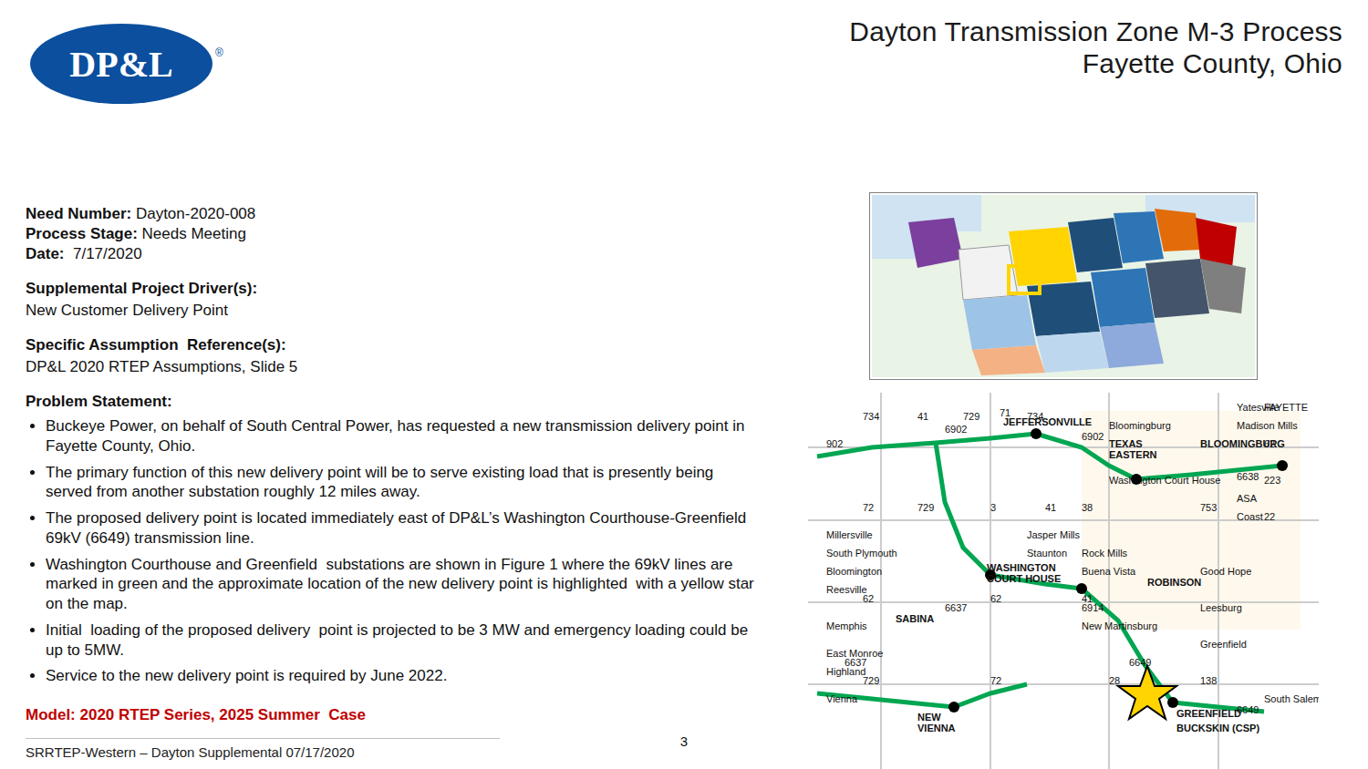DP&L ®
Dayton Transmission Zone M-3 Process Fayette County, Ohio
Need Number: Dayton-2020-008
Process Stage: Needs Meeting
Date: 7/17/2020
Supplemental Project Driver(s):
New Customer Delivery Point
Specific Assumption Reference(s):
DP&L 2020 RTEP Assumptions, Slide 5
Problem Statement:
Buckeye Power, on behalf of South Central Power, has requested a new transmission delivery point in Fayette County, Ohio.
The primary function of this new delivery point will be to serve existing load that is presently being served from another substation roughly 12 miles away.
The proposed delivery point is located immediately east of DP&L’s Washington Courthouse-Greenfield 69kV (6649) transmission line.
Washington Courthouse and Greenfield substations are shown in Figure 1 where the 69kV lines are marked in green and the approximate location of the new delivery point is highlighted with a yellow star on the map.
Initial loading of the proposed delivery point is projected to be 3 MW and emergency loading could be up to 5MW.
Service to the new delivery point is required by June 2022.
Model: 2020 RTEP Series, 2025 Summer Case
JEFFERSONVILLE TEXAS EASTERN BLOOMINGBURG WASHINGTON COURT HOUSE ROBINSON GREENFIELD BUCKSKIN (CSP) NEW VIENNA SABINA 902 6902 6902 6638 6637 6637 6914 6649 6649 734 734 41 729 71 72 729 3 41 38 753 62 62 41 729 72 28 138 Bloomington Reesville Millersville South Plymouth Memphis East Monroe Highland Vienna Jasper Mills Staunton Rock Mills Buena Vista New Martinsburg Good Hope Leesburg Greenfield Madison Mills Yatesville Bloomingburg Washington Court House ASA Coast 62 223 22 South Salem FAYETTE
Figure 1 : Area Map
3
SRRTEP-Western – Dayton Supplemental 07/17/2020